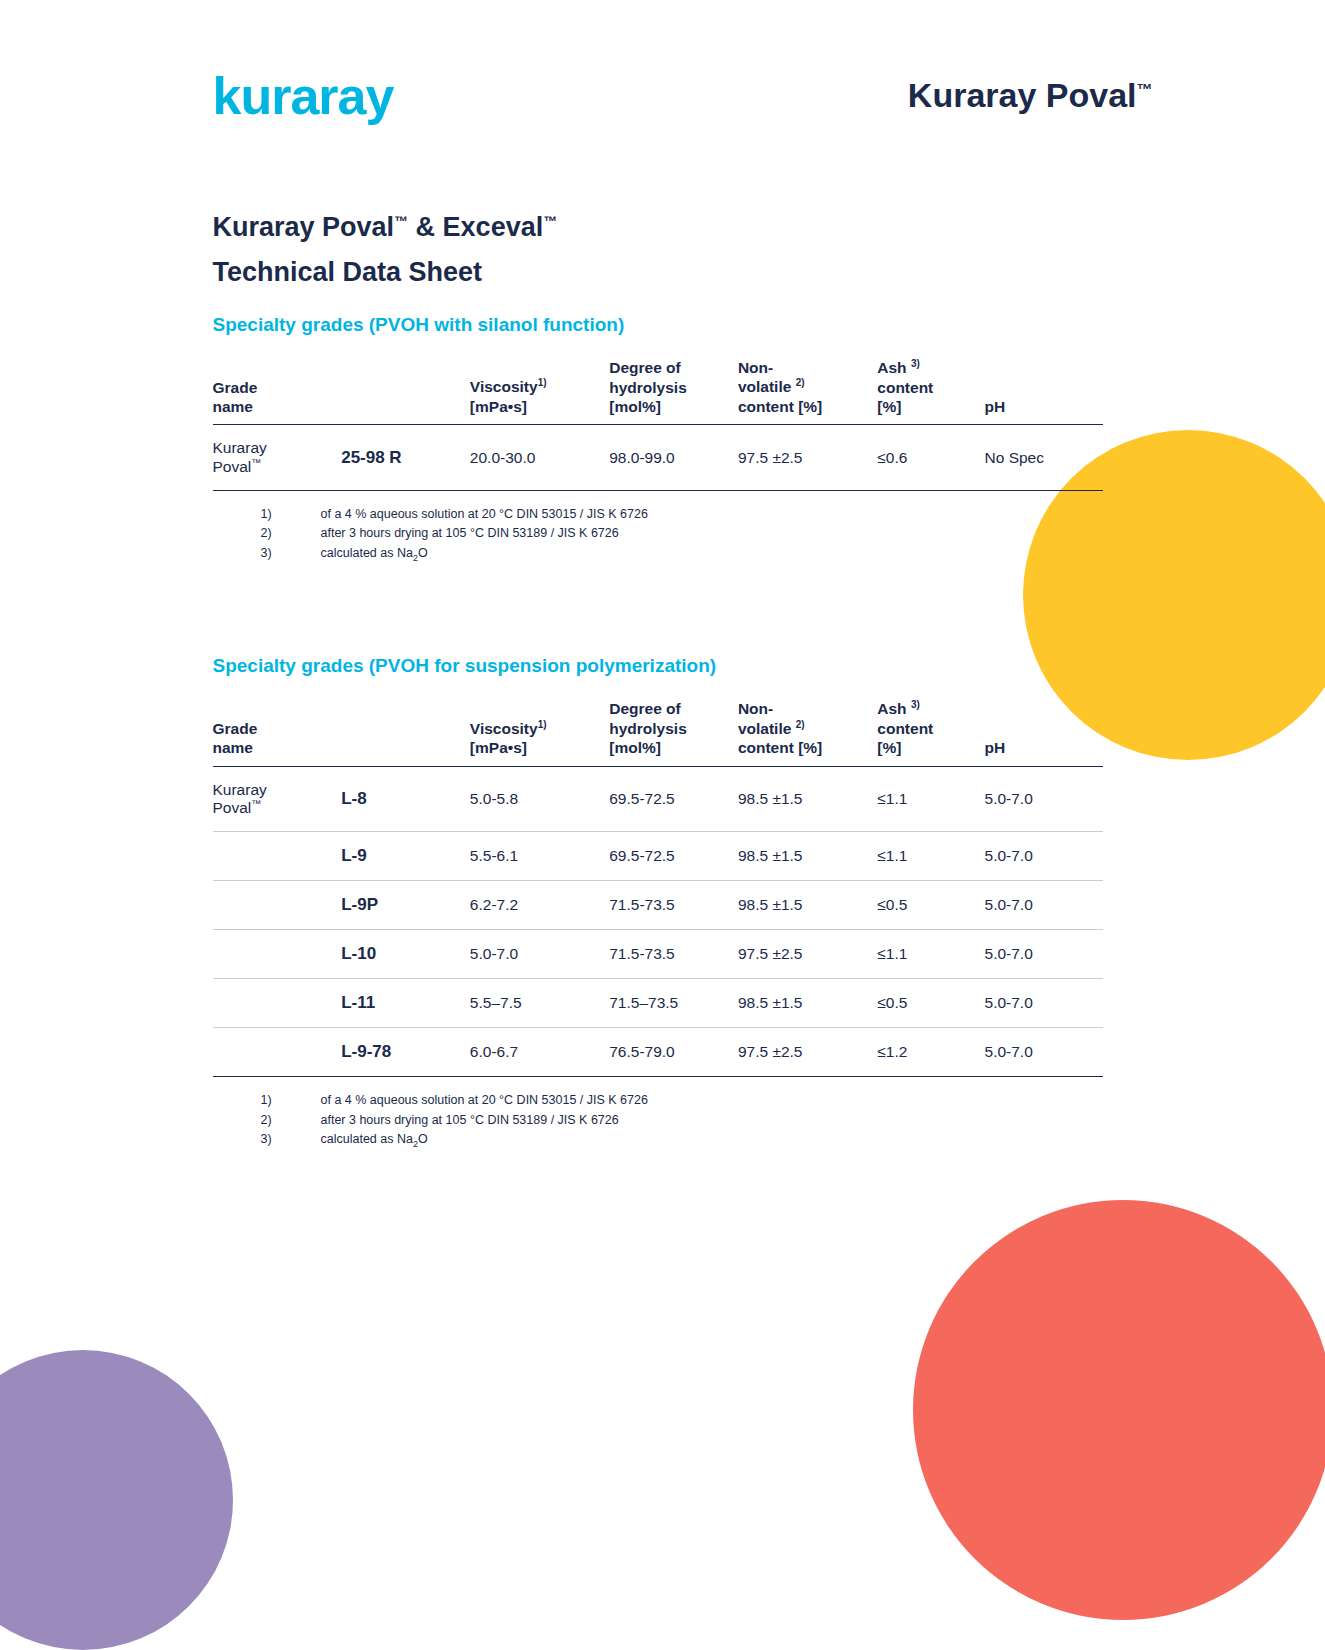kuraray
Kuraray Poval™
Kuraray Poval™ & Exceval™
Technical Data Sheet
Specialty grades (PVOH with silanol function)
| Grade name | | Viscosity 1) [mPa•s] | Degree of hydrolysis [mol%] | Non- volatile 2) content [%] | Ash 3) content [%] | pH |
| --- | --- | --- | --- | --- | --- | --- |
| Kuraray Poval ™ | 25-98 R | 20.0-30.0 | 98.0-99.0 | 97.5 ±2.5 | ≤0.6 | No Spec |
1) of a 4 % aqueous solution at 20 °C DIN 53015 / JIS K 6726
2) after 3 hours drying at 105 °C DIN 53189 / JIS K 6726
3) calculated as Na2O
Specialty grades (PVOH for suspension polymerization)
| Grade name | | Viscosity 1) [mPa•s] | Degree of hydrolysis [mol%] | Non- volatile 2) content [%] | Ash 3) content [%] | pH |
| --- | --- | --- | --- | --- | --- | --- |
| Kuraray Poval ™ | L-8 | 5.0-5.8 | 69.5-72.5 | 98.5 ±1.5 | ≤1.1 | 5.0-7.0 |
| | L-9 | 5.5-6.1 | 69.5-72.5 | 98.5 ±1.5 | ≤1.1 | 5.0-7.0 |
| | L-9P | 6.2-7.2 | 71.5-73.5 | 98.5 ±1.5 | ≤0.5 | 5.0-7.0 |
| | L-10 | 5.0-7.0 | 71.5-73.5 | 97.5 ±2.5 | ≤1.1 | 5.0-7.0 |
| | L-11 | 5.5–7.5 | 71.5–73.5 | 98.5 ±1.5 | ≤0.5 | 5.0-7.0 |
| | L-9-78 | 6.0-6.7 | 76.5-79.0 | 97.5 ±2.5 | ≤1.2 | 5.0-7.0 |
1) of a 4 % aqueous solution at 20 °C DIN 53015 / JIS K 6726
2) after 3 hours drying at 105 °C DIN 53189 / JIS K 6726
3) calculated as Na2O